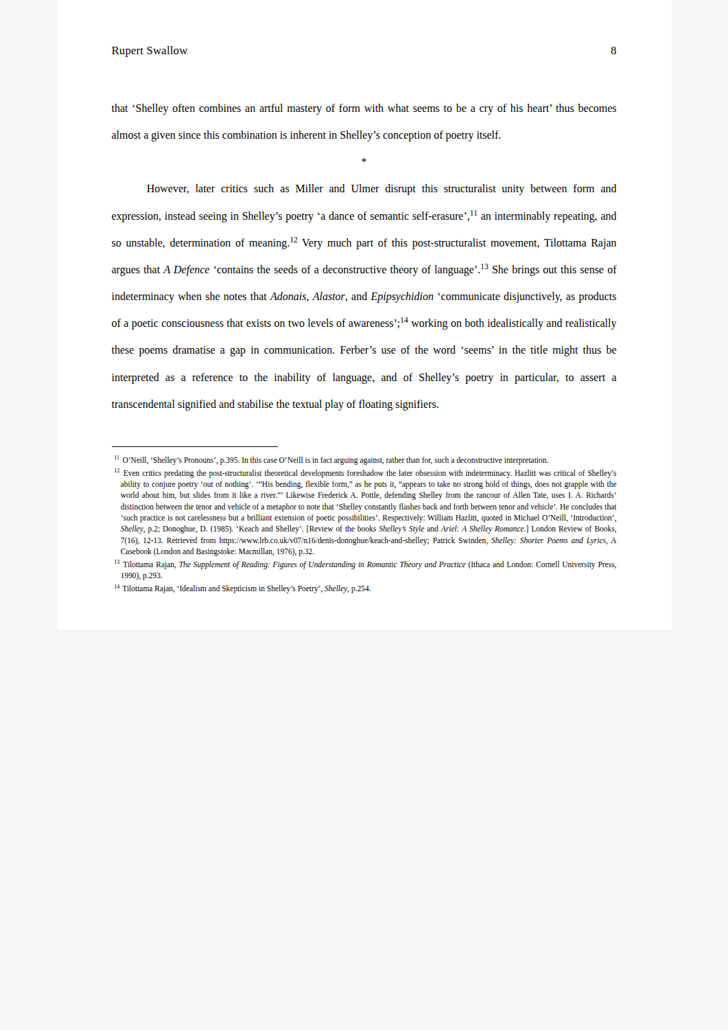Rupert Swallow 8
that ‘Shelley often combines an artful mastery of form with what seems to be a cry of his heart’ thus becomes almost a given since this combination is inherent in Shelley’s conception of poetry itself.
*
However, later critics such as Miller and Ulmer disrupt this structuralist unity between form and expression, instead seeing in Shelley’s poetry ‘a dance of semantic self-erasure’,11 an interminably repeating, and so unstable, determination of meaning.12 Very much part of this post-structuralist movement, Tilottama Rajan argues that A Defence ‘contains the seeds of a deconstructive theory of language’.13 She brings out this sense of indeterminacy when she notes that Adonais, Alastor, and Epipsychidion ‘communicate disjunctively, as products of a poetic consciousness that exists on two levels of awareness’;14 working on both idealistically and realistically these poems dramatise a gap in communication. Ferber’s use of the word ‘seems’ in the title might thus be interpreted as a reference to the inability of language, and of Shelley’s poetry in particular, to assert a transcendental signified and stabilise the textual play of floating signifiers.
11 O’Neill, ‘Shelley’s Pronouns’, p.395. In this case O’Neill is in fact arguing against, rather than for, such a deconstructive interpretation.
12 Even critics predating the post-structuralist theoretical developments foreshadow the later obsession with indeterminacy. Hazlitt was critical of Shelley’s ability to conjure poetry ‘out of nothing’. ‘“His bending, flexible form,” as he puts it, “appears to take no strong hold of things, does not grapple with the world about him, but slides from it like a river.”’ Likewise Frederick A. Pottle, defending Shelley from the rancour of Allen Tate, uses I. A. Richards’ distinction between the tenor and vehicle of a metaphor to note that ‘Shelley constantly flashes back and forth between tenor and vehicle’. He concludes that ‘such practice is not carelessness but a brilliant extension of poetic possibilities’. Respectively: William Hazlitt, quoted in Michael O’Neill, ‘Introduction’, Shelley, p.2; Donoghue, D. (1985). ‘Keach and Shelley’. [Review of the books Shelley’s Style and Ariel: A Shelley Romance.] London Review of Books, 7(16), 12-13. Retrieved from https://www.lrb.co.uk/v07/n16/denis-donoghue/keach-and-shelley; Patrick Swinden, Shelley: Shorter Poems and Lyrics, A Casebook (London and Basingstoke: Macmillan, 1976), p.32.
13 Tilottama Rajan, The Supplement of Reading: Figures of Understanding in Romantic Theory and Practice (Ithaca and London: Cornell University Press, 1990), p.293.
14 Tilottama Rajan, ‘Idealism and Skepticism in Shelley’s Poetry’, Shelley, p.254.